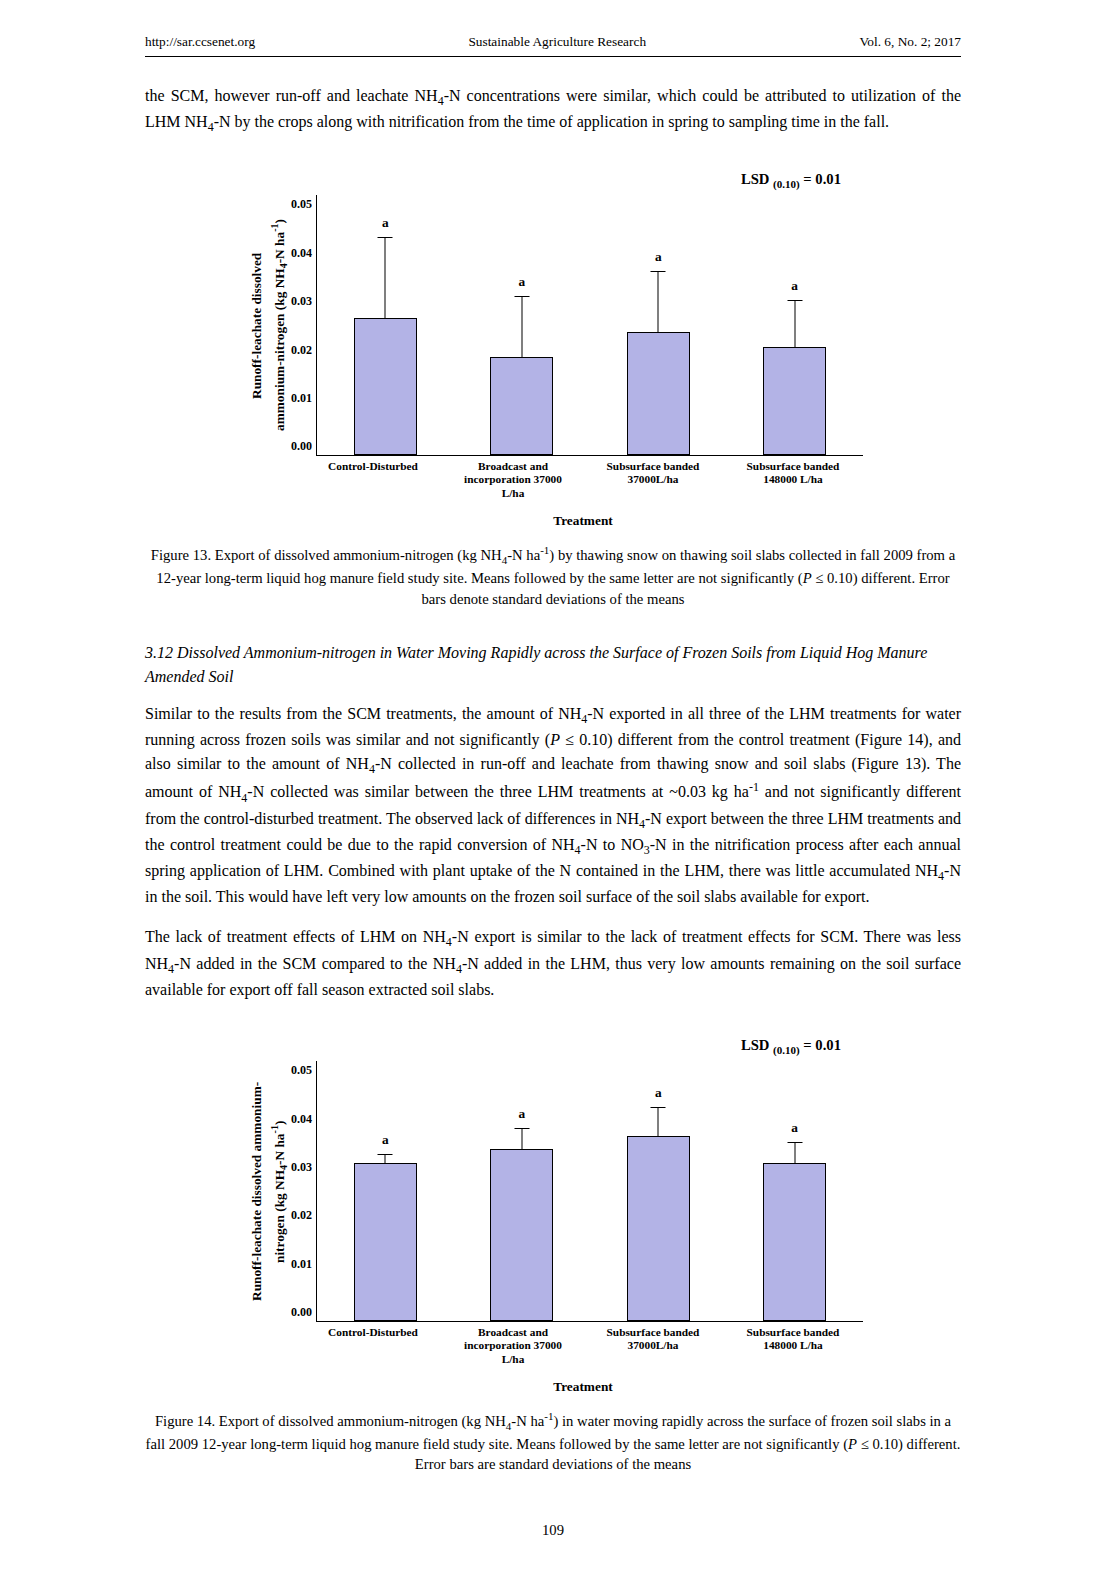http://sar.ccsenet.org
Sustainable Agriculture Research
Vol. 6, No. 2; 2017
the SCM, however run-off and leachate NH4-N concentrations were similar, which could be attributed to utilization of the LHM NH4-N by the crops along with nitrification from the time of application in spring to sampling time in the fall.
LSD (0.10) = 0.01
Runoff-leachate dissolved
ammonium-nitrogen (kg NH4-N ha-1)
0.05
0.04
0.03
0.02
0.01
0.00
a
a
a
a
Control-Disturbed
Broadcast and incorporation 37000 L/ha
Subsurface banded 37000L/ha
Subsurface banded 148000 L/ha
Treatment
Figure 13. Export of dissolved ammonium-nitrogen (kg NH4-N ha-1) by thawing snow on thawing soil slabs collected in fall 2009 from a 12-year long-term liquid hog manure field study site. Means followed by the same letter are not significantly (P ≤ 0.10) different. Error bars denote standard deviations of the means
3.12 Dissolved Ammonium-nitrogen in Water Moving Rapidly across the Surface of Frozen Soils from Liquid Hog Manure Amended Soil
Similar to the results from the SCM treatments, the amount of NH4-N exported in all three of the LHM treatments for water running across frozen soils was similar and not significantly (P ≤ 0.10) different from the control treatment (Figure 14), and also similar to the amount of NH4-N collected in run-off and leachate from thawing snow and soil slabs (Figure 13). The amount of NH4-N collected was similar between the three LHM treatments at ~0.03 kg ha-1 and not significantly different from the control-disturbed treatment. The observed lack of differences in NH4-N export between the three LHM treatments and the control treatment could be due to the rapid conversion of NH4-N to NO3-N in the nitrification process after each annual spring application of LHM. Combined with plant uptake of the N contained in the LHM, there was little accumulated NH4-N in the soil. This would have left very low amounts on the frozen soil surface of the soil slabs available for export.
The lack of treatment effects of LHM on NH4-N export is similar to the lack of treatment effects for SCM. There was less NH4-N added in the SCM compared to the NH4-N added in the LHM, thus very low amounts remaining on the soil surface available for export off fall season extracted soil slabs.
LSD (0.10) = 0.01
Runoff-leachate dissolved ammonium-
nitrogen (kg NH4-N ha-1)
0.05
0.04
0.03
0.02
0.01
0.00
a
a
a
a
Control-Disturbed
Broadcast and incorporation 37000 L/ha
Subsurface banded 37000L/ha
Subsurface banded 148000 L/ha
Treatment
Figure 14. Export of dissolved ammonium-nitrogen (kg NH4-N ha-1) in water moving rapidly across the surface of frozen soil slabs in a fall 2009 12-year long-term liquid hog manure field study site. Means followed by the same letter are not significantly (P ≤ 0.10) different. Error bars are standard deviations of the means
109